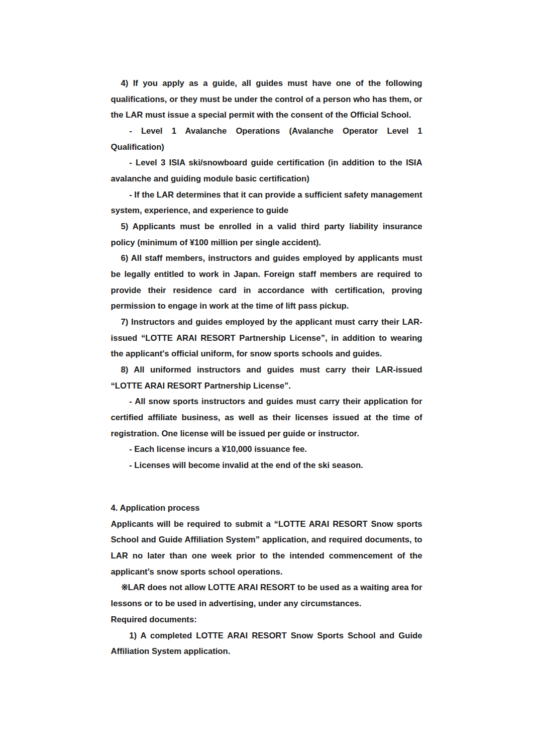4) If you apply as a guide, all guides must have one of the following qualifications, or they must be under the control of a person who has them, or the LAR must issue a special permit with the consent of the Official School.
- Level 1 Avalanche Operations (Avalanche Operator Level 1 Qualification)
- Level 3 ISIA ski/snowboard guide certification (in addition to the ISIA avalanche and guiding module basic certification)
- If the LAR determines that it can provide a sufficient safety management system, experience, and experience to guide
5) Applicants must be enrolled in a valid third party liability insurance policy (minimum of ¥100 million per single accident).
6) All staff members, instructors and guides employed by applicants must be legally entitled to work in Japan. Foreign staff members are required to provide their residence card in accordance with certification, proving permission to engage in work at the time of lift pass pickup.
7) Instructors and guides employed by the applicant must carry their LAR-issued “LOTTE ARAI RESORT Partnership License”, in addition to wearing the applicant's official uniform, for snow sports schools and guides.
8) All uniformed instructors and guides must carry their LAR-issued “LOTTE ARAI RESORT Partnership License”.
- All snow sports instructors and guides must carry their application for certified affiliate business, as well as their licenses issued at the time of registration. One license will be issued per guide or instructor.
- Each license incurs a ¥10,000 issuance fee.
- Licenses will become invalid at the end of the ski season.
4. Application process
Applicants will be required to submit a “LOTTE ARAI RESORT Snow sports School and Guide Affiliation System” application, and required documents, to LAR no later than one week prior to the intended commencement of the applicant’s snow sports school operations.
※LAR does not allow LOTTE ARAI RESORT to be used as a waiting area for lessons or to be used in advertising, under any circumstances.
Required documents:
1) A completed LOTTE ARAI RESORT Snow Sports School and Guide Affiliation System application.